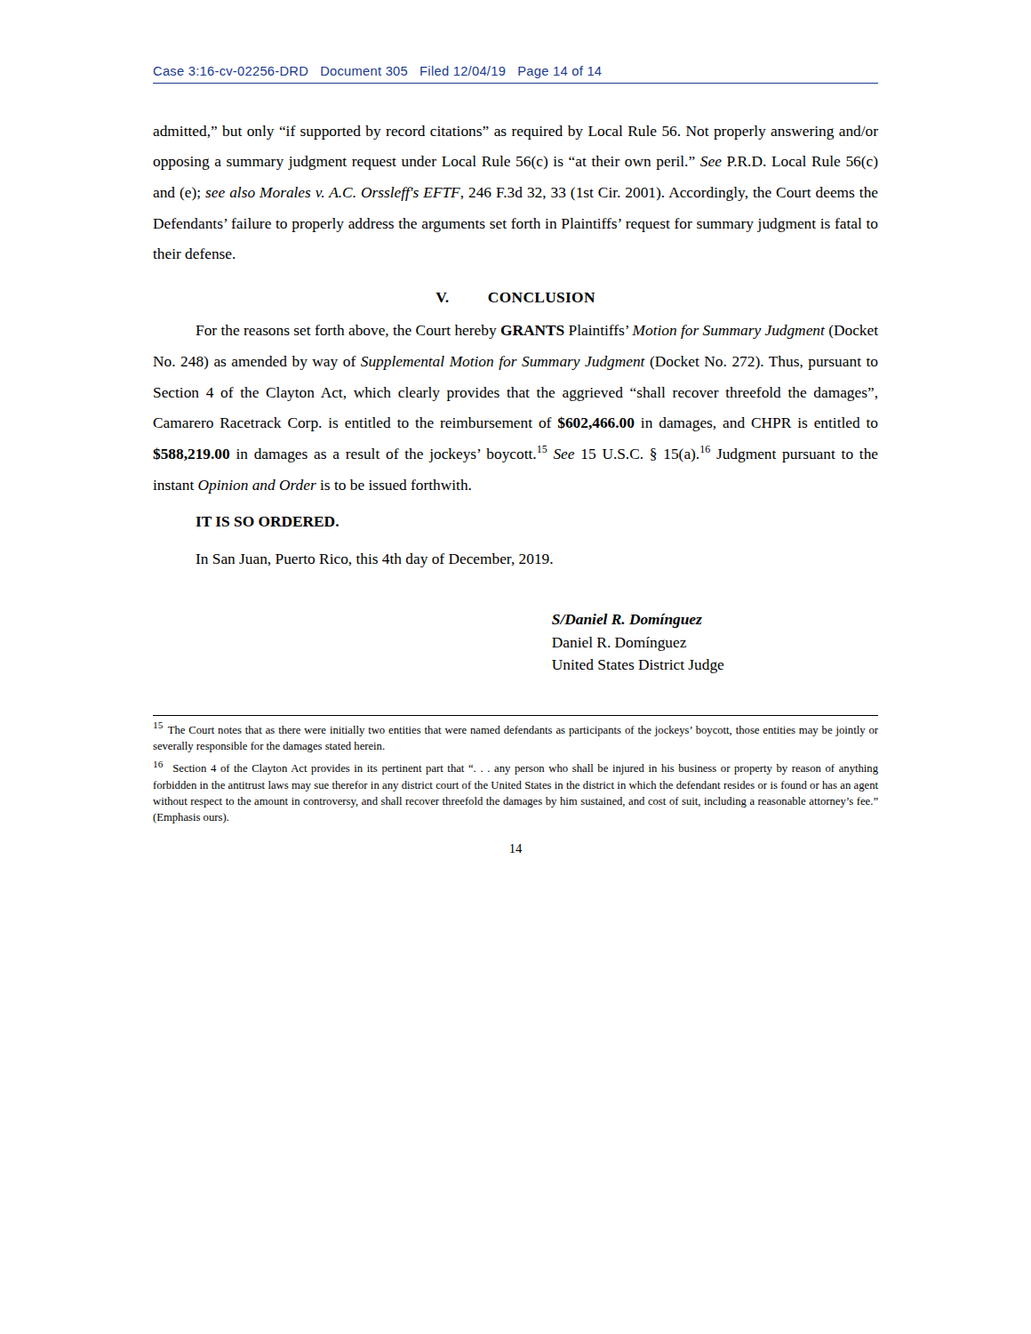Case 3:16-cv-02256-DRD Document 305 Filed 12/04/19 Page 14 of 14
admitted,” but only “if supported by record citations” as required by Local Rule 56. Not properly answering and/or opposing a summary judgment request under Local Rule 56(c) is “at their own peril.” See P.R.D. Local Rule 56(c) and (e); see also Morales v. A.C. Orssleff's EFTF, 246 F.3d 32, 33 (1st Cir. 2001). Accordingly, the Court deems the Defendants’ failure to properly address the arguments set forth in Plaintiffs’ request for summary judgment is fatal to their defense.
V. CONCLUSION
For the reasons set forth above, the Court hereby GRANTS Plaintiffs’ Motion for Summary Judgment (Docket No. 248) as amended by way of Supplemental Motion for Summary Judgment (Docket No. 272). Thus, pursuant to Section 4 of the Clayton Act, which clearly provides that the aggrieved “shall recover threefold the damages”, Camarero Racetrack Corp. is entitled to the reimbursement of $602,466.00 in damages, and CHPR is entitled to $588,219.00 in damages as a result of the jockeys’ boycott.15 See 15 U.S.C. § 15(a).16 Judgment pursuant to the instant Opinion and Order is to be issued forthwith.
IT IS SO ORDERED.
In San Juan, Puerto Rico, this 4th day of December, 2019.
S/Daniel R. Domínguez
Daniel R. Domínguez
United States District Judge
15 The Court notes that as there were initially two entities that were named defendants as participants of the jockeys’ boycott, those entities may be jointly or severally responsible for the damages stated herein.
16 Section 4 of the Clayton Act provides in its pertinent part that “. . . any person who shall be injured in his business or property by reason of anything forbidden in the antitrust laws may sue therefor in any district court of the United States in the district in which the defendant resides or is found or has an agent without respect to the amount in controversy, and shall recover threefold the damages by him sustained, and cost of suit, including a reasonable attorney’s fee.” (Emphasis ours).
14